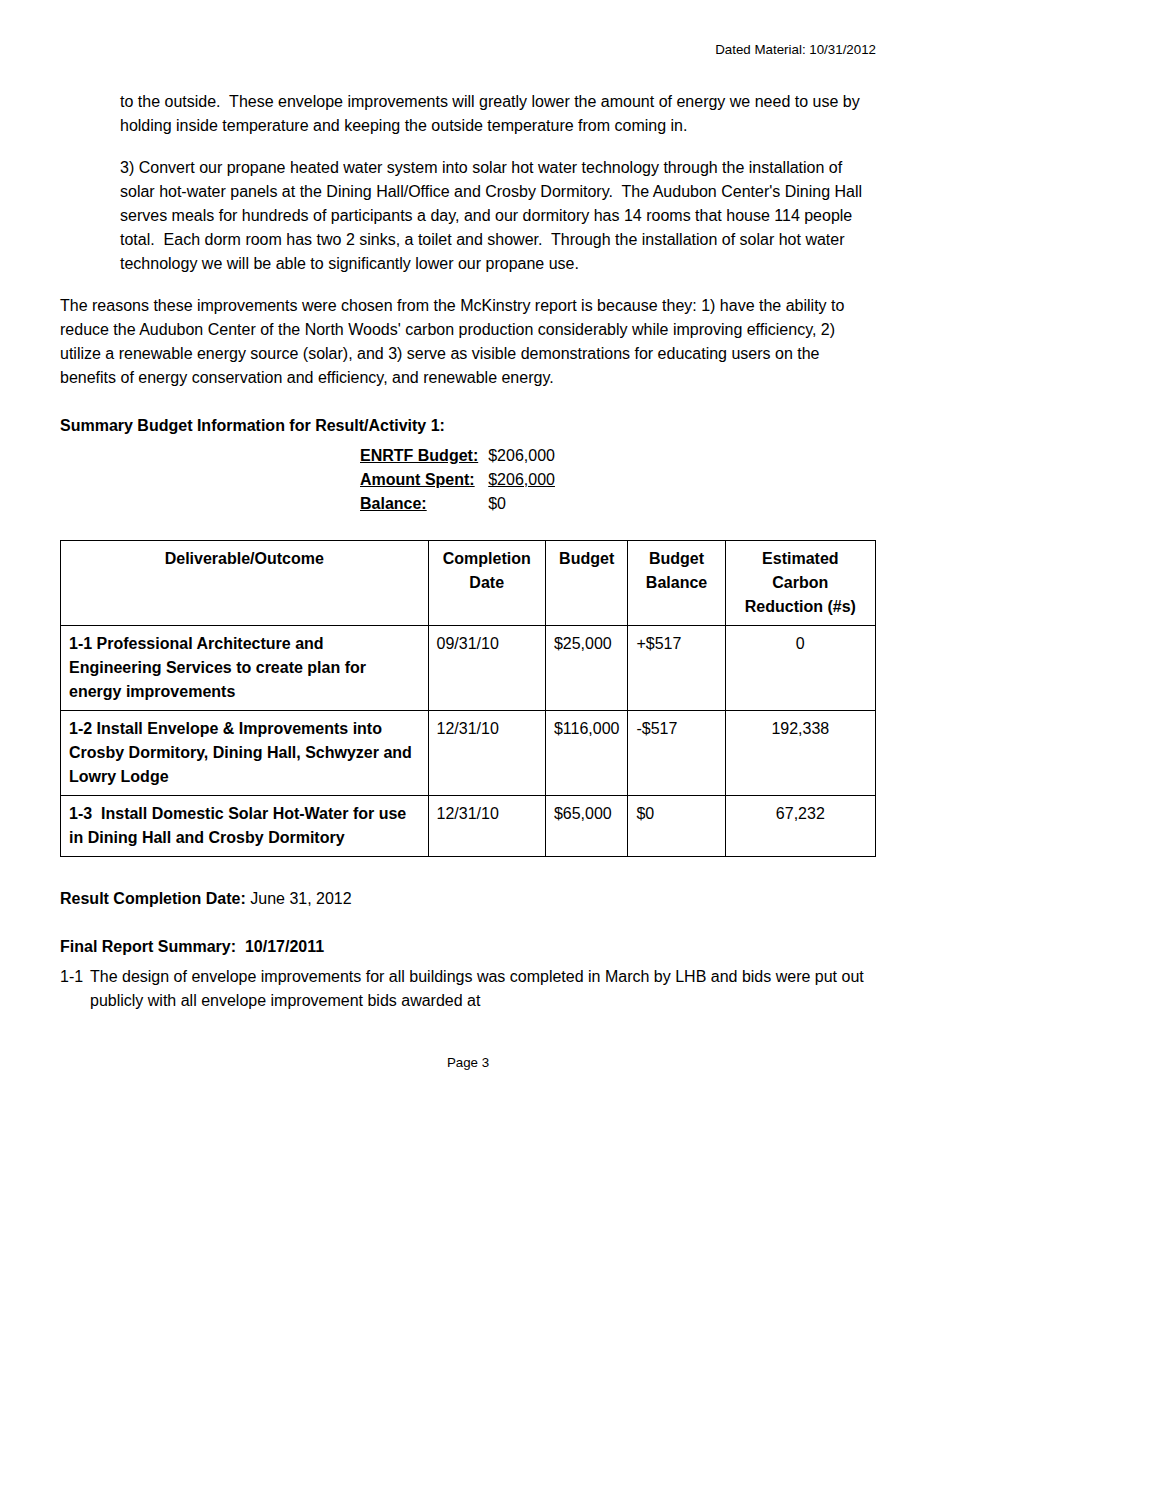Dated Material: 10/31/2012
to the outside. These envelope improvements will greatly lower the amount of energy we need to use by holding inside temperature and keeping the outside temperature from coming in.
3) Convert our propane heated water system into solar hot water technology through the installation of solar hot-water panels at the Dining Hall/Office and Crosby Dormitory. The Audubon Center's Dining Hall serves meals for hundreds of participants a day, and our dormitory has 14 rooms that house 114 people total. Each dorm room has two 2 sinks, a toilet and shower. Through the installation of solar hot water technology we will be able to significantly lower our propane use.
The reasons these improvements were chosen from the McKinstry report is because they: 1) have the ability to reduce the Audubon Center of the North Woods' carbon production considerably while improving efficiency, 2) utilize a renewable energy source (solar), and 3) serve as visible demonstrations for educating users on the benefits of energy conservation and efficiency, and renewable energy.
Summary Budget Information for Result/Activity 1:
| ENRTF Budget: | $206,000 |
| Amount Spent: | $206,000 |
| Balance: | $0 |
| Deliverable/Outcome | Completion Date | Budget | Budget Balance | Estimated Carbon Reduction (#s) |
| --- | --- | --- | --- | --- |
| 1-1 Professional Architecture and Engineering Services to create plan for energy improvements | 09/31/10 | $25,000 | +$517 | 0 |
| 1-2 Install Envelope & Improvements into Crosby Dormitory, Dining Hall, Schwyzer and Lowry Lodge | 12/31/10 | $116,000 | -$517 | 192,338 |
| 1-3 Install Domestic Solar Hot-Water for use in Dining Hall and Crosby Dormitory | 12/31/10 | $65,000 | $0 | 67,232 |
Result Completion Date: June 31, 2012
Final Report Summary: 10/17/2011
1-1 The design of envelope improvements for all buildings was completed in March by LHB and bids were put out publicly with all envelope improvement bids awarded at
Page 3